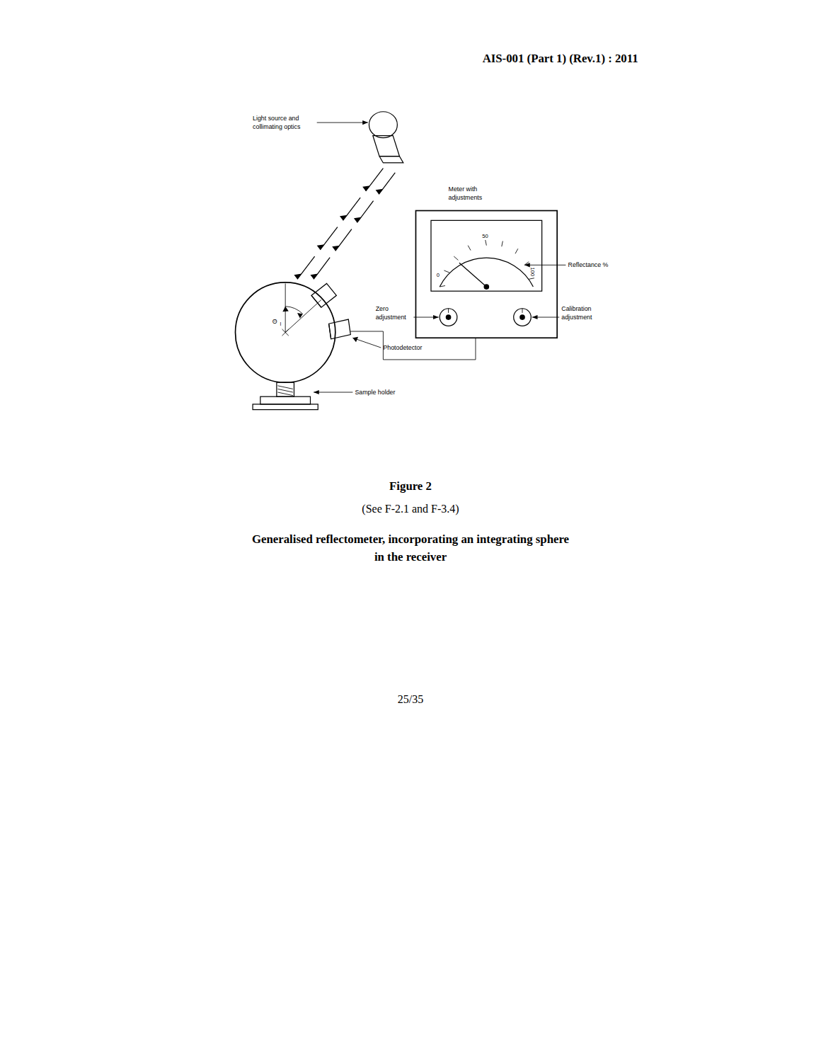AIS-001 (Part 1) (Rev.1) : 2011
Light source and collimating optics Θ I Photodetector Sample holder 50 100 0 Reflectance % Zero adjustment Calibration adjustment Meter with adjustments
Figure 2
(See F-2.1 and F-3.4)
Generalised reflectometer, incorporating an integrating sphere
in the receiver
25/35